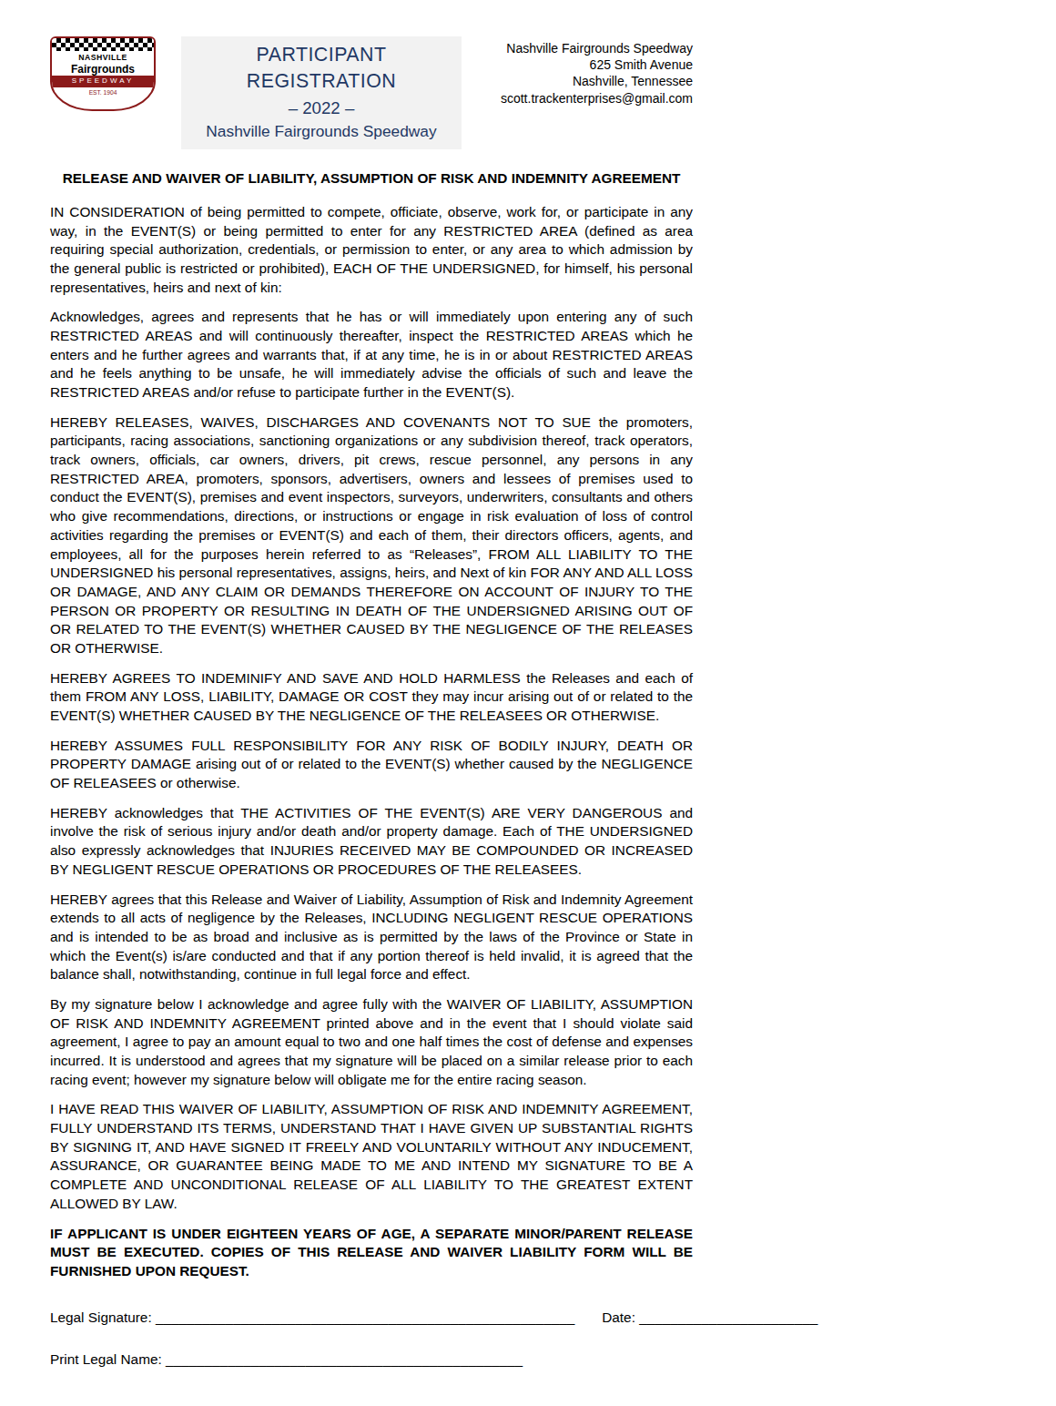NASHVILLE
Fairgrounds
SPEEDWAY
EST. 1904
PARTICIPANT REGISTRATION
– 2022 –
Nashville Fairgrounds Speedway
Nashville Fairgrounds Speedway
625 Smith Avenue
Nashville, Tennessee
scott.trackenterprises@gmail.com
RELEASE AND WAIVER OF LIABILITY, ASSUMPTION OF RISK AND INDEMNITY AGREEMENT
IN CONSIDERATION of being permitted to compete, officiate, observe, work for, or participate in any way, in the EVENT(S) or being permitted to enter for any RESTRICTED AREA (defined as area requiring special authorization, credentials, or permission to enter, or any area to which admission by the general public is restricted or prohibited), EACH OF THE UNDERSIGNED, for himself, his personal representatives, heirs and next of kin:
Acknowledges, agrees and represents that he has or will immediately upon entering any of such RESTRICTED AREAS and will continuously thereafter, inspect the RESTRICTED AREAS which he enters and he further agrees and warrants that, if at any time, he is in or about RESTRICTED AREAS and he feels anything to be unsafe, he will immediately advise the officials of such and leave the RESTRICTED AREAS and/or refuse to participate further in the EVENT(S).
HEREBY RELEASES, WAIVES, DISCHARGES AND COVENANTS NOT TO SUE the promoters, participants, racing associations, sanctioning organizations or any subdivision thereof, track operators, track owners, officials, car owners, drivers, pit crews, rescue personnel, any persons in any RESTRICTED AREA, promoters, sponsors, advertisers, owners and lessees of premises used to conduct the EVENT(S), premises and event inspectors, surveyors, underwriters, consultants and others who give recommendations, directions, or instructions or engage in risk evaluation of loss of control activities regarding the premises or EVENT(S) and each of them, their directors officers, agents, and employees, all for the purposes herein referred to as “Releases”, FROM ALL LIABILITY TO THE UNDERSIGNED his personal representatives, assigns, heirs, and Next of kin FOR ANY AND ALL LOSS OR DAMAGE, AND ANY CLAIM OR DEMANDS THEREFORE ON ACCOUNT OF INJURY TO THE PERSON OR PROPERTY OR RESULTING IN DEATH OF THE UNDERSIGNED ARISING OUT OF OR RELATED TO THE EVENT(S) WHETHER CAUSED BY THE NEGLIGENCE OF THE RELEASES OR OTHERWISE.
HEREBY AGREES TO INDEMINIFY AND SAVE AND HOLD HARMLESS the Releases and each of them FROM ANY LOSS, LIABILITY, DAMAGE OR COST they may incur arising out of or related to the EVENT(S) WHETHER CAUSED BY THE NEGLIGENCE OF THE RELEASEES OR OTHERWISE.
HEREBY ASSUMES FULL RESPONSIBILITY FOR ANY RISK OF BODILY INJURY, DEATH OR PROPERTY DAMAGE arising out of or related to the EVENT(S) whether caused by the NEGLIGENCE OF RELEASEES or otherwise.
HEREBY acknowledges that THE ACTIVITIES OF THE EVENT(S) ARE VERY DANGEROUS and involve the risk of serious injury and/or death and/or property damage. Each of THE UNDERSIGNED also expressly acknowledges that INJURIES RECEIVED MAY BE COMPOUNDED OR INCREASED BY NEGLIGENT RESCUE OPERATIONS OR PROCEDURES OF THE RELEASEES.
HEREBY agrees that this Release and Waiver of Liability, Assumption of Risk and Indemnity Agreement extends to all acts of negligence by the Releases, INCLUDING NEGLIGENT RESCUE OPERATIONS and is intended to be as broad and inclusive as is permitted by the laws of the Province or State in which the Event(s) is/are conducted and that if any portion thereof is held invalid, it is agreed that the balance shall, notwithstanding, continue in full legal force and effect.
By my signature below I acknowledge and agree fully with the WAIVER OF LIABILITY, ASSUMPTION OF RISK AND INDEMNITY AGREEMENT printed above and in the event that I should violate said agreement, I agree to pay an amount equal to two and one half times the cost of defense and expenses incurred. It is understood and agrees that my signature will be placed on a similar release prior to each racing event; however my signature below will obligate me for the entire racing season.
I HAVE READ THIS WAIVER OF LIABILITY, ASSUMPTION OF RISK AND INDEMNITY AGREEMENT, FULLY UNDERSTAND ITS TERMS, UNDERSTAND THAT I HAVE GIVEN UP SUBSTANTIAL RIGHTS BY SIGNING IT, AND HAVE SIGNED IT FREELY AND VOLUNTARILY WITHOUT ANY INDUCEMENT, ASSURANCE, OR GUARANTEE BEING MADE TO ME AND INTEND MY SIGNATURE TO BE A COMPLETE AND UNCONDITIONAL RELEASE OF ALL LIABILITY TO THE GREATEST EXTENT ALLOWED BY LAW.
IF APPLICANT IS UNDER EIGHTEEN YEARS OF AGE, A SEPARATE MINOR/PARENT RELEASE MUST BE EXECUTED. COPIES OF THIS RELEASE AND WAIVER LIABILITY FORM WILL BE FURNISHED UPON REQUEST.
Legal Signature: ______________________________________________________
Date: _______________________
Print Legal Name: ______________________________________________